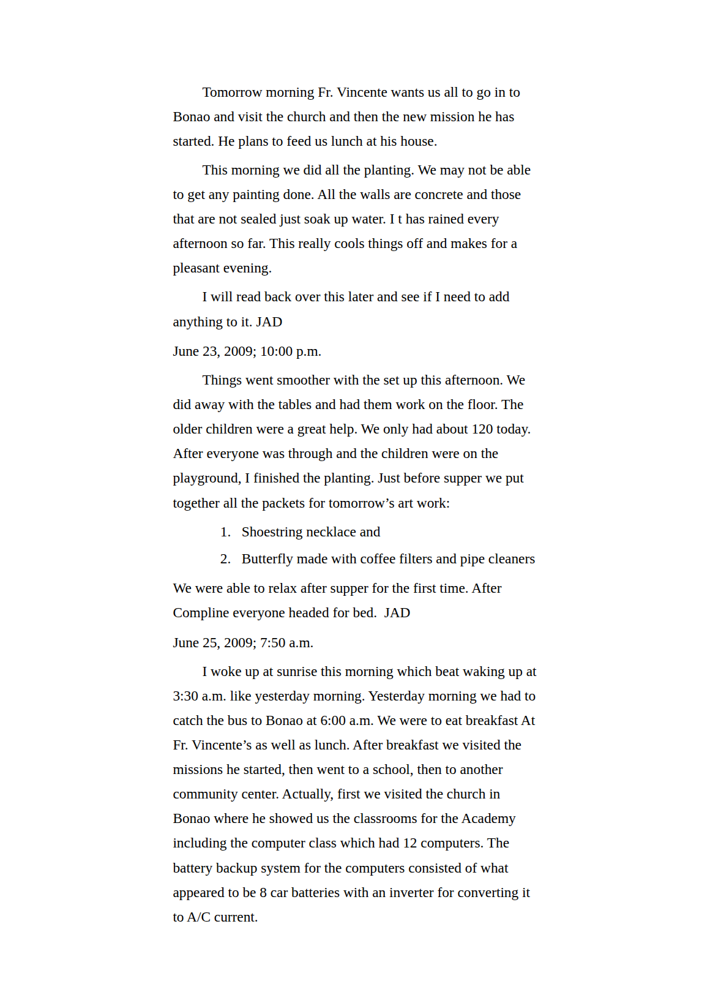Tomorrow morning Fr. Vincente wants us all to go in to Bonao and visit the church and then the new mission he has started. He plans to feed us lunch at his house.
This morning we did all the planting. We may not be able to get any painting done. All the walls are concrete and those that are not sealed just soak up water. I t has rained every afternoon so far. This really cools things off and makes for a pleasant evening.
I will read back over this later and see if I need to add anything to it. JAD
June 23, 2009; 10:00 p.m.
Things went smoother with the set up this afternoon. We did away with the tables and had them work on the floor. The older children were a great help. We only had about 120 today. After everyone was through and the children were on the playground, I finished the planting. Just before supper we put together all the packets for tomorrow’s art work:
Shoestring necklace and
Butterfly made with coffee filters and pipe cleaners
We were able to relax after supper for the first time. After Compline everyone headed for bed. JAD
June 25, 2009; 7:50 a.m.
I woke up at sunrise this morning which beat waking up at 3:30 a.m. like yesterday morning. Yesterday morning we had to catch the bus to Bonao at 6:00 a.m. We were to eat breakfast At Fr. Vincente’s as well as lunch. After breakfast we visited the missions he started, then went to a school, then to another community center. Actually, first we visited the church in Bonao where he showed us the classrooms for the Academy including the computer class which had 12 computers. The battery backup system for the computers consisted of what appeared to be 8 car batteries with an inverter for converting it to A/C current.